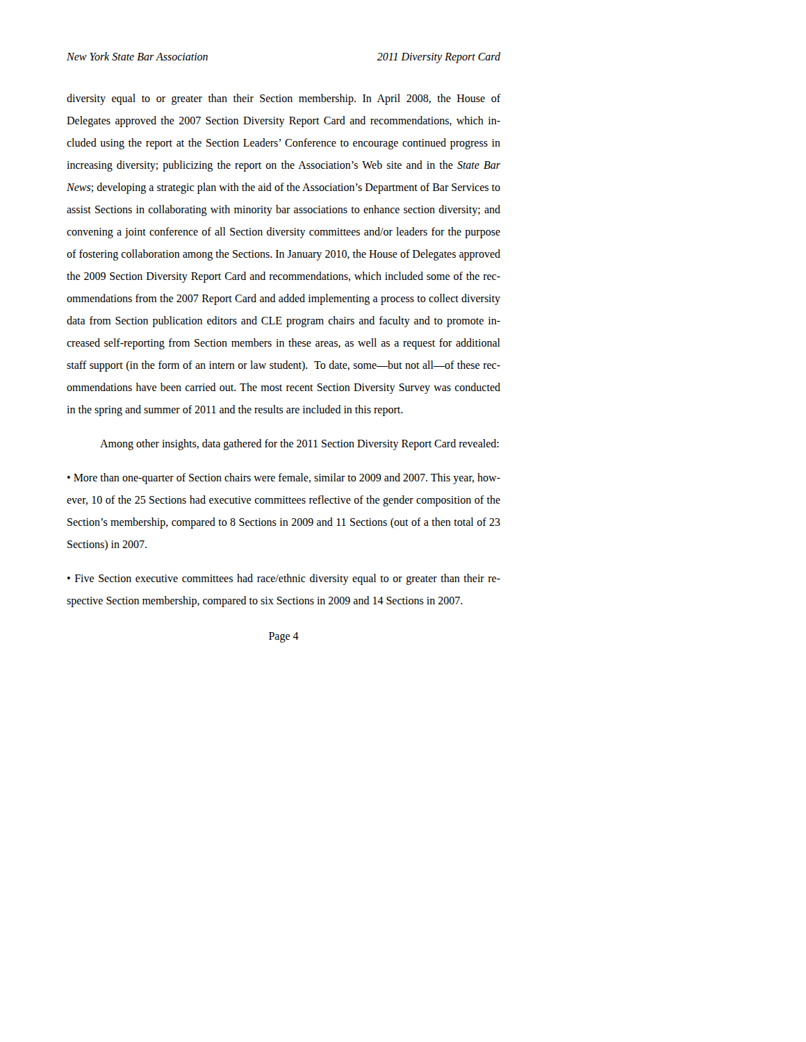New York State Bar Association 2011 Diversity Report Card
diversity equal to or greater than their Section membership. In April 2008, the House of Delegates approved the 2007 Section Diversity Report Card and recommendations, which included using the report at the Section Leaders’ Conference to encourage continued progress in increasing diversity; publicizing the report on the Association’s Web site and in the State Bar News; developing a strategic plan with the aid of the Association’s Department of Bar Services to assist Sections in collaborating with minority bar associations to enhance section diversity; and convening a joint conference of all Section diversity committees and/or leaders for the purpose of fostering collaboration among the Sections. In January 2010, the House of Delegates approved the 2009 Section Diversity Report Card and recommendations, which included some of the recommendations from the 2007 Report Card and added implementing a process to collect diversity data from Section publication editors and CLE program chairs and faculty and to promote increased self-reporting from Section members in these areas, as well as a request for additional staff support (in the form of an intern or law student). To date, some—but not all—of these recommendations have been carried out. The most recent Section Diversity Survey was conducted in the spring and summer of 2011 and the results are included in this report.
Among other insights, data gathered for the 2011 Section Diversity Report Card revealed:
• More than one-quarter of Section chairs were female, similar to 2009 and 2007. This year, however, 10 of the 25 Sections had executive committees reflective of the gender composition of the Section’s membership, compared to 8 Sections in 2009 and 11 Sections (out of a then total of 23 Sections) in 2007.
• Five Section executive committees had race/ethnic diversity equal to or greater than their respective Section membership, compared to six Sections in 2009 and 14 Sections in 2007.
Page 4